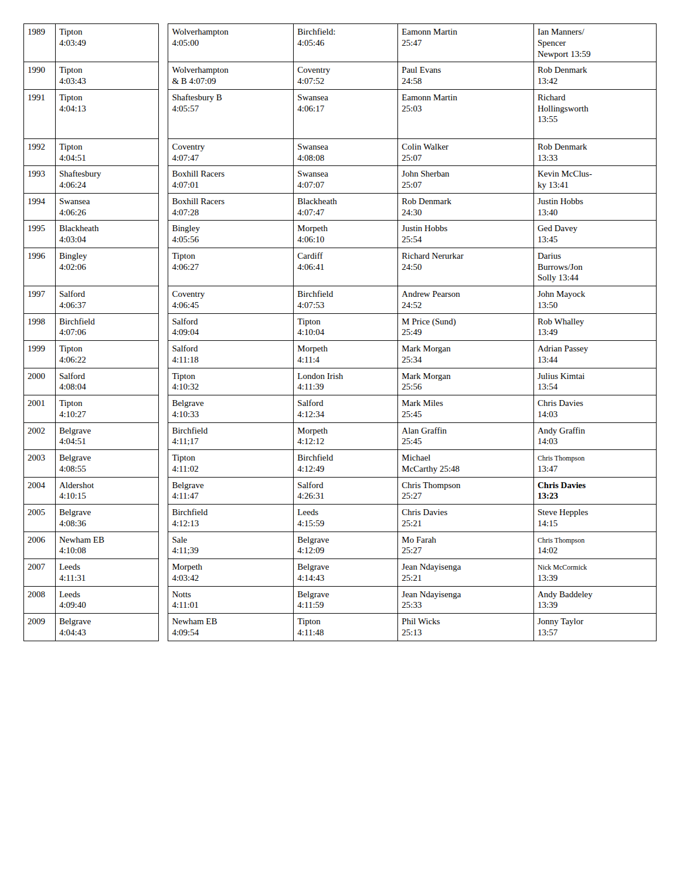| 1989 | Tipton 4:03:49 | | Wolverhampton 4:05:00 | Birchfield: 4:05:46 | Eamonn Martin 25:47 | Ian Manners/ Spencer Newport 13:59 |
| 1990 | Tipton 4:03:43 | | Wolverhampton & B 4:07:09 | Coventry 4:07:52 | Paul Evans 24:58 | Rob Denmark 13:42 |
| 1991 | Tipton 4:04:13 | | Shaftesbury B 4:05:57 | Swansea 4:06:17 | Eamonn Martin 25:03 | Richard Hollingsworth 13:55 |
| 1992 | Tipton 4:04:51 | | Coventry 4:07:47 | Swansea 4:08:08 | Colin Walker 25:07 | Rob Denmark 13:33 |
| 1993 | Shaftesbury 4:06:24 | | Boxhill Racers 4:07:01 | Swansea 4:07:07 | John Sherban 25:07 | Kevin McClus- ky 13:41 |
| 1994 | Swansea 4:06:26 | | Boxhill Racers 4:07:28 | Blackheath 4:07:47 | Rob Denmark 24:30 | Justin Hobbs 13:40 |
| 1995 | Blackheath 4:03:04 | | Bingley 4:05:56 | Morpeth 4:06:10 | Justin Hobbs 25:54 | Ged Davey 13:45 |
| 1996 | Bingley 4:02:06 | | Tipton 4:06:27 | Cardiff 4:06:41 | Richard Nerurkar 24:50 | Darius Burrows/Jon Solly 13:44 |
| 1997 | Salford 4:06:37 | | Coventry 4:06:45 | Birchfield 4:07:53 | Andrew Pearson 24:52 | John Mayock 13:50 |
| 1998 | Birchfield 4:07:06 | | Salford 4:09:04 | Tipton 4:10:04 | M Price (Sund) 25:49 | Rob Whalley 13:49 |
| 1999 | Tipton 4:06:22 | | Salford 4:11:18 | Morpeth 4:11:4 | Mark Morgan 25:34 | Adrian Passey 13:44 |
| 2000 | Salford 4:08:04 | | Tipton 4:10:32 | London Irish 4:11:39 | Mark Morgan 25:56 | Julius Kimtai 13:54 |
| 2001 | Tipton 4:10:27 | | Belgrave 4:10:33 | Salford 4:12:34 | Mark Miles 25:45 | Chris Davies 14:03 |
| 2002 | Belgrave 4:04:51 | | Birchfield 4:11;17 | Morpeth 4:12:12 | Alan Graffin 25:45 | Andy Graffin 14:03 |
| 2003 | Belgrave 4:08:55 | | Tipton 4:11:02 | Birchfield 4:12:49 | Michael McCarthy 25:48 | Chris Thompson 13:47 |
| 2004 | Aldershot 4:10:15 | | Belgrave 4:11:47 | Salford 4:26:31 | Chris Thompson 25:27 | Chris Davies 13:23 |
| 2005 | Belgrave 4:08:36 | | Birchfield 4:12:13 | Leeds 4:15:59 | Chris Davies 25:21 | Steve Hepples 14:15 |
| 2006 | Newham EB 4:10:08 | | Sale 4:11;39 | Belgrave 4:12:09 | Mo Farah 25:27 | Chris Thompson 14:02 |
| 2007 | Leeds 4:11:31 | | Morpeth 4:03:42 | Belgrave 4:14:43 | Jean Ndayisenga 25:21 | Nick McCormick 13:39 |
| 2008 | Leeds 4:09:40 | | Notts 4:11:01 | Belgrave 4:11:59 | Jean Ndayisenga 25:33 | Andy Baddeley 13:39 |
| 2009 | Belgrave 4:04:43 | | Newham EB 4:09:54 | Tipton 4:11:48 | Phil Wicks 25:13 | Jonny Taylor 13:57 |